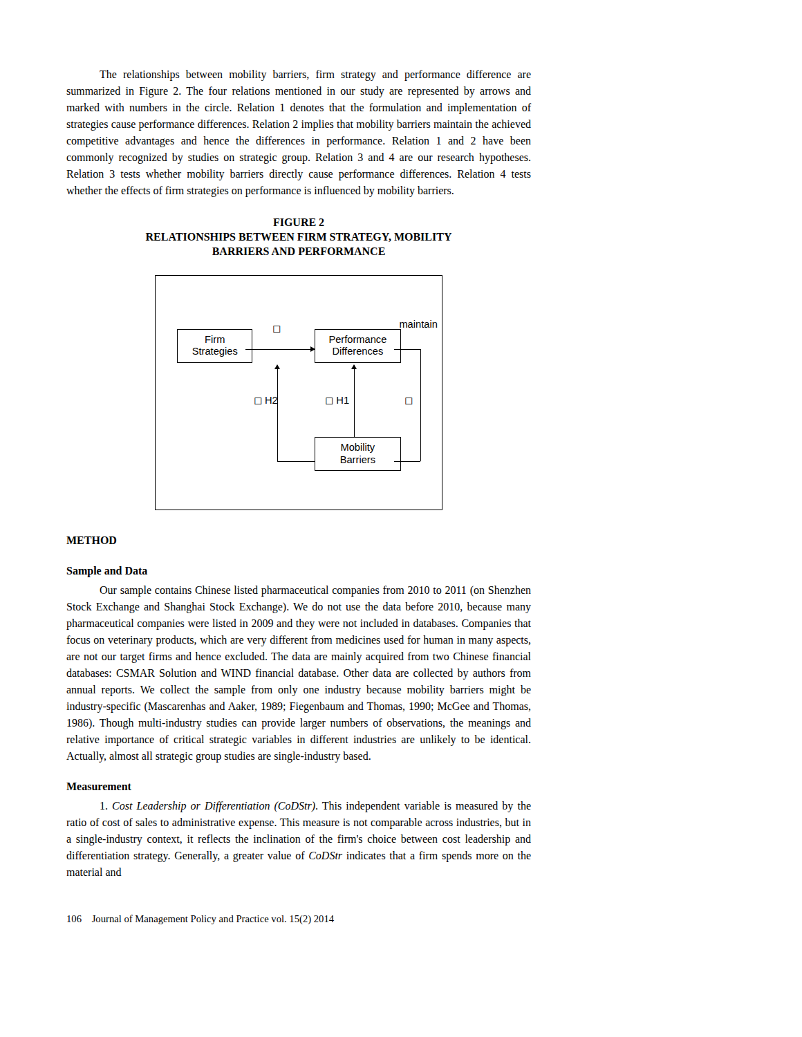The relationships between mobility barriers, firm strategy and performance difference are summarized in Figure 2. The four relations mentioned in our study are represented by arrows and marked with numbers in the circle. Relation 1 denotes that the formulation and implementation of strategies cause performance differences. Relation 2 implies that mobility barriers maintain the achieved competitive advantages and hence the differences in performance. Relation 1 and 2 have been commonly recognized by studies on strategic group. Relation 3 and 4 are our research hypotheses. Relation 3 tests whether mobility barriers directly cause performance differences. Relation 4 tests whether the effects of firm strategies on performance is influenced by mobility barriers.
Figure 2
Relationships Between Firm Strategy, Mobility
Barriers and Performance
Firm
Strategies
Performance
Differences
Mobility
Barriers
◻ maintain ◻ H2 ◻ H1 ◻
Method
Sample and Data
Our sample contains Chinese listed pharmaceutical companies from 2010 to 2011 (on Shenzhen Stock Exchange and Shanghai Stock Exchange). We do not use the data before 2010, because many pharmaceutical companies were listed in 2009 and they were not included in databases. Companies that focus on veterinary products, which are very different from medicines used for human in many aspects, are not our target firms and hence excluded. The data are mainly acquired from two Chinese financial databases: CSMAR Solution and WIND financial database. Other data are collected by authors from annual reports. We collect the sample from only one industry because mobility barriers might be industry-specific (Mascarenhas and Aaker, 1989; Fiegenbaum and Thomas, 1990; McGee and Thomas, 1986). Though multi-industry studies can provide larger numbers of observations, the meanings and relative importance of critical strategic variables in different industries are unlikely to be identical. Actually, almost all strategic group studies are single-industry based.
Measurement
1. Cost Leadership or Differentiation (CoDStr). This independent variable is measured by the ratio of cost of sales to administrative expense. This measure is not comparable across industries, but in a single-industry context, it reflects the inclination of the firm's choice between cost leadership and differentiation strategy. Generally, a greater value of CoDStr indicates that a firm spends more on the material and
106 Journal of Management Policy and Practice vol. 15(2) 2014